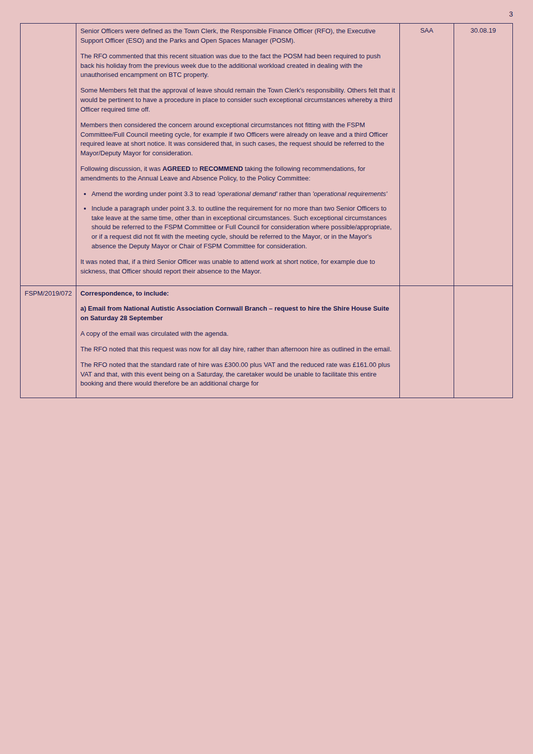3
| | Senior Officers were defined as the Town Clerk, the Responsible Finance Officer (RFO), the Executive Support Officer (ESO) and the Parks and Open Spaces Manager (POSM). The RFO commented that this recent situation was due to the fact the POSM had been required to push back his holiday from the previous week due to the additional workload created in dealing with the unauthorised encampment on BTC property. Some Members felt that the approval of leave should remain the Town Clerk's responsibility. Others felt that it would be pertinent to have a procedure in place to consider such exceptional circumstances whereby a third Officer required time off. Members then considered the concern around exceptional circumstances not fitting with the FSPM Committee/Full Council meeting cycle, for example if two Officers were already on leave and a third Officer required leave at short notice. It was considered that, in such cases, the request should be referred to the Mayor/Deputy Mayor for consideration. Following discussion, it was AGREED to RECOMMEND taking the following recommendations, for amendments to the Annual Leave and Absence Policy, to the Policy Committee: Amend the wording under point 3.3 to read 'operational demand' rather than 'operational requirements' Include a paragraph under point 3.3. to outline the requirement for no more than two Senior Officers to take leave at the same time, other than in exceptional circumstances. Such exceptional circumstances should be referred to the FSPM Committee or Full Council for consideration where possible/appropriate, or if a request did not fit with the meeting cycle, should be referred to the Mayor, or in the Mayor's absence the Deputy Mayor or Chair of FSPM Committee for consideration. It was noted that, if a third Senior Officer was unable to attend work at short notice, for example due to sickness, that Officer should report their absence to the Mayor. | SAA | 30.08.19 |
| FSPM/2019/072 | Correspondence, to include: a) Email from National Autistic Association Cornwall Branch – request to hire the Shire House Suite on Saturday 28 September A copy of the email was circulated with the agenda. The RFO noted that this request was now for all day hire, rather than afternoon hire as outlined in the email. The RFO noted that the standard rate of hire was £300.00 plus VAT and the reduced rate was £161.00 plus VAT and that, with this event being on a Saturday, the caretaker would be unable to facilitate this entire booking and there would therefore be an additional charge for | | |